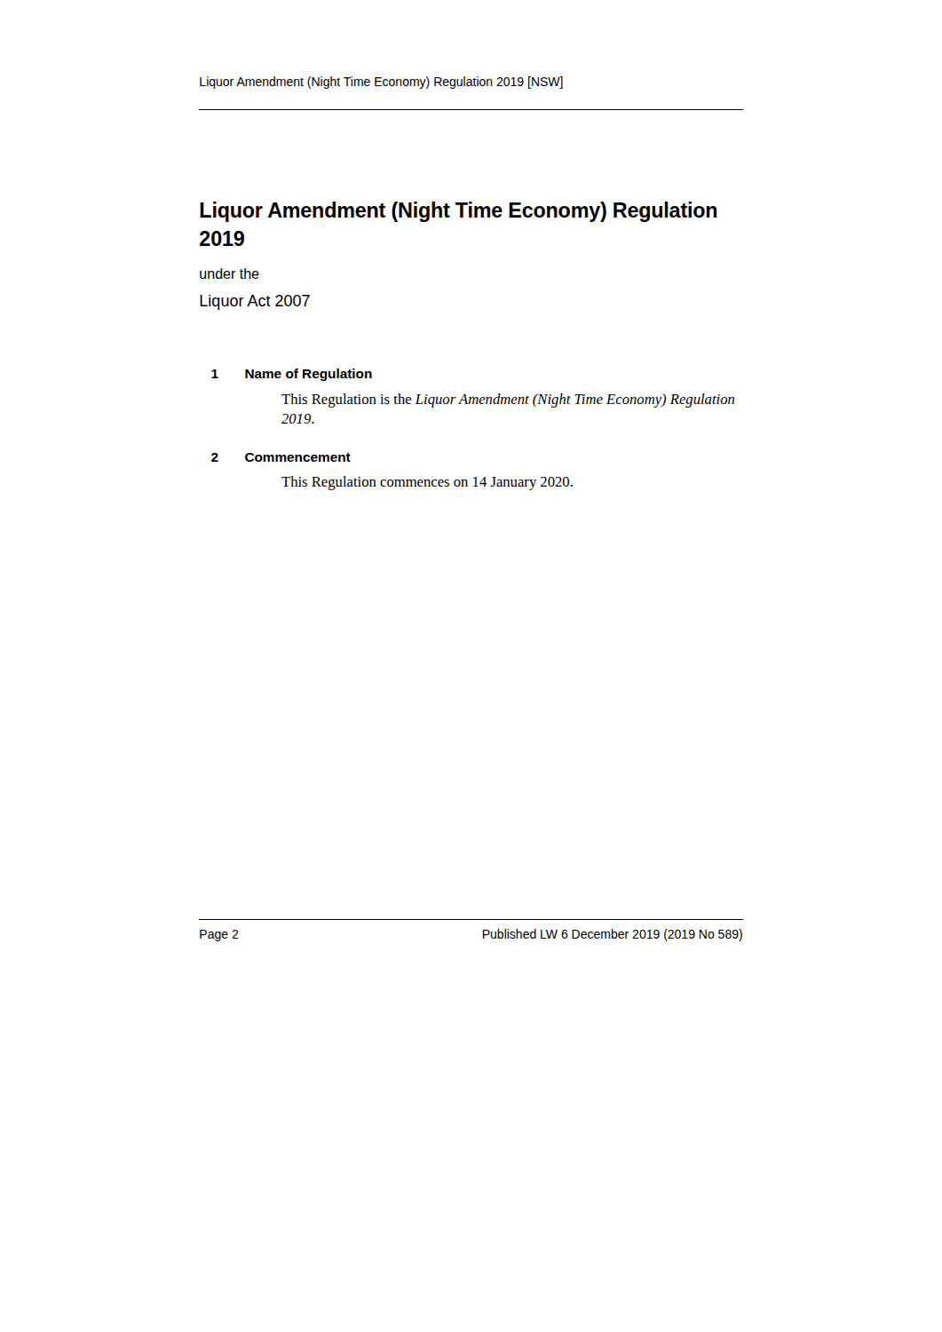Liquor Amendment (Night Time Economy) Regulation 2019 [NSW]
Liquor Amendment (Night Time Economy) Regulation 2019
under the
Liquor Act 2007
1
Name of Regulation
This Regulation is the Liquor Amendment (Night Time Economy) Regulation 2019.
2
Commencement
This Regulation commences on 14 January 2020.
Page 2 Published LW 6 December 2019 (2019 No 589)